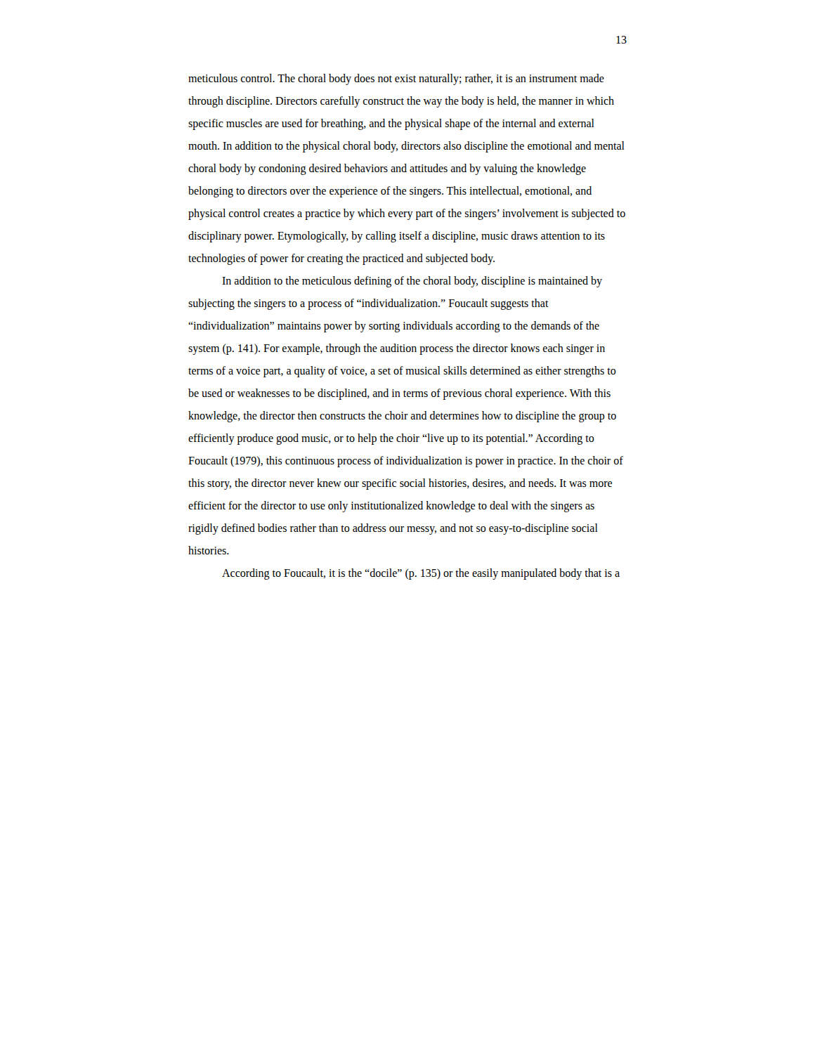13
meticulous control. The choral body does not exist naturally; rather, it is an instrument made through discipline. Directors carefully construct the way the body is held, the manner in which specific muscles are used for breathing, and the physical shape of the internal and external mouth. In addition to the physical choral body, directors also discipline the emotional and mental choral body by condoning desired behaviors and attitudes and by valuing the knowledge belonging to directors over the experience of the singers. This intellectual, emotional, and physical control creates a practice by which every part of the singers’ involvement is subjected to disciplinary power. Etymologically, by calling itself a discipline, music draws attention to its technologies of power for creating the practiced and subjected body.
In addition to the meticulous defining of the choral body, discipline is maintained by subjecting the singers to a process of “individualization.” Foucault suggests that “individualization” maintains power by sorting individuals according to the demands of the system (p. 141). For example, through the audition process the director knows each singer in terms of a voice part, a quality of voice, a set of musical skills determined as either strengths to be used or weaknesses to be disciplined, and in terms of previous choral experience. With this knowledge, the director then constructs the choir and determines how to discipline the group to efficiently produce good music, or to help the choir “live up to its potential.” According to Foucault (1979), this continuous process of individualization is power in practice. In the choir of this story, the director never knew our specific social histories, desires, and needs. It was more efficient for the director to use only institutionalized knowledge to deal with the singers as rigidly defined bodies rather than to address our messy, and not so easy-to-discipline social histories.
According to Foucault, it is the “docile” (p. 135) or the easily manipulated body that is a